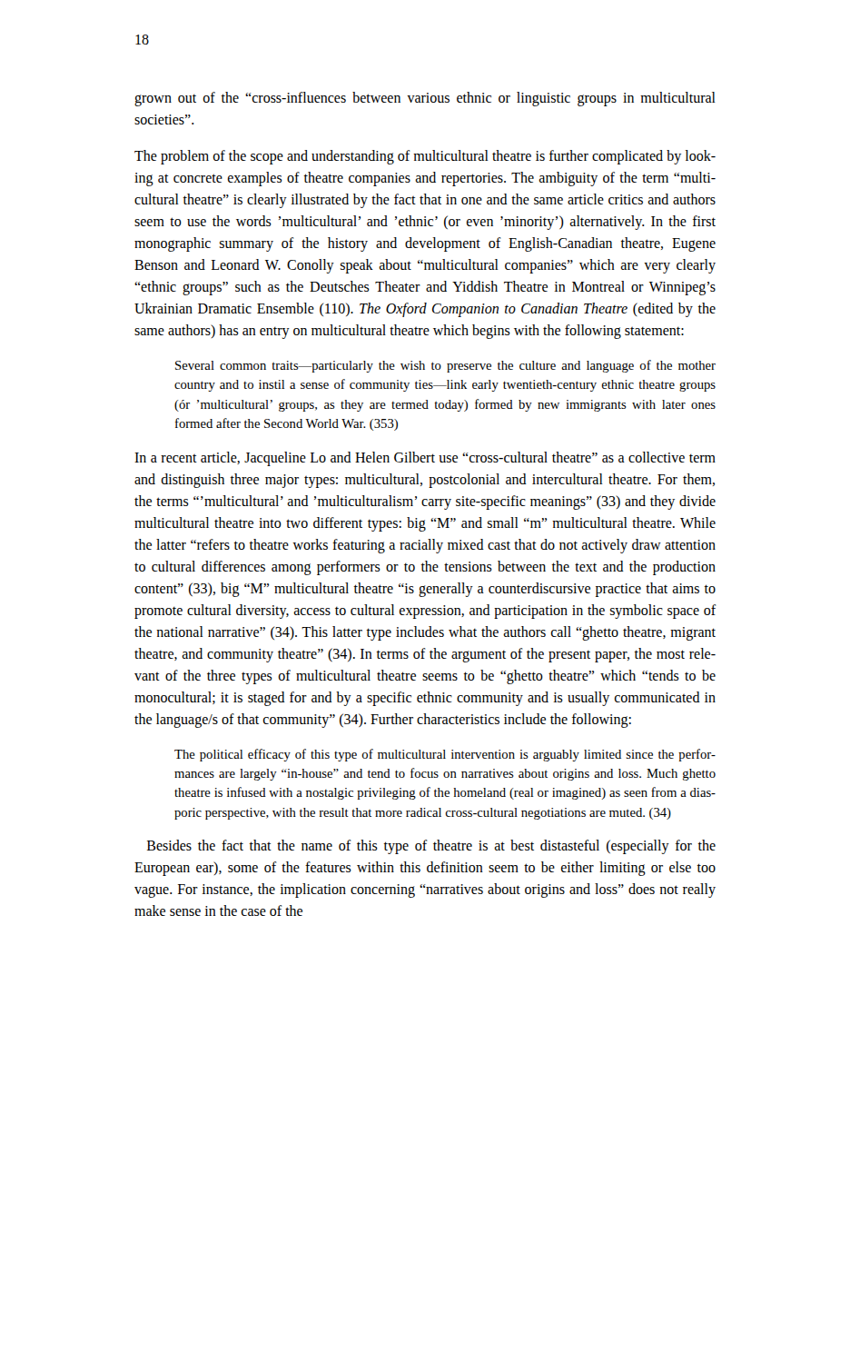18
grown out of the “cross-influences between various ethnic or linguistic groups in multicultural societies”.
The problem of the scope and understanding of multicultural theatre is further complicated by looking at concrete examples of theatre companies and repertories. The ambiguity of the term “multicultural theatre” is clearly illustrated by the fact that in one and the same article critics and authors seem to use the words ’multicultural’ and ’ethnic’ (or even ’minority’) alternatively. In the first monographic summary of the history and development of English-Canadian theatre, Eugene Benson and Leonard W. Conolly speak about “multicultural companies” which are very clearly “ethnic groups” such as the Deutsches Theater and Yiddish Theatre in Montreal or Winnipeg’s Ukrainian Dramatic Ensemble (110). The Oxford Companion to Canadian Theatre (edited by the same authors) has an entry on multicultural theatre which begins with the following statement:
Several common traits—particularly the wish to preserve the culture and language of the mother country and to instil a sense of community ties—link early twentieth-century ethnic theatre groups (ór ’multicultural’ groups, as they are termed today) formed by new immigrants with later ones formed after the Second World War. (353)
In a recent article, Jacqueline Lo and Helen Gilbert use “cross-cultural theatre” as a collective term and distinguish three major types: multicultural, postcolonial and intercultural theatre. For them, the terms “’multicultural’ and ’multiculturalism’ carry site-specific meanings” (33) and they divide multicultural theatre into two different types: big “M” and small “m” multicultural theatre. While the latter “refers to theatre works featuring a racially mixed cast that do not actively draw attention to cultural differences among performers or to the tensions between the text and the production content” (33), big “M” multicultural theatre “is generally a counterdiscursive practice that aims to promote cultural diversity, access to cultural expression, and participation in the symbolic space of the national narrative” (34). This latter type includes what the authors call “ghetto theatre, migrant theatre, and community theatre” (34). In terms of the argument of the present paper, the most relevant of the three types of multicultural theatre seems to be “ghetto theatre” which “tends to be monocultural; it is staged for and by a specific ethnic community and is usually communicated in the language/s of that community” (34). Further characteristics include the following:
The political efficacy of this type of multicultural intervention is arguably limited since the performances are largely “in-house” and tend to focus on narratives about origins and loss. Much ghetto theatre is infused with a nostalgic privileging of the homeland (real or imagined) as seen from a diasporic perspective, with the result that more radical cross-cultural negotiations are muted. (34)
Besides the fact that the name of this type of theatre is at best distasteful (especially for the European ear), some of the features within this definition seem to be either limiting or else too vague. For instance, the implication concerning “narratives about origins and loss” does not really make sense in the case of the